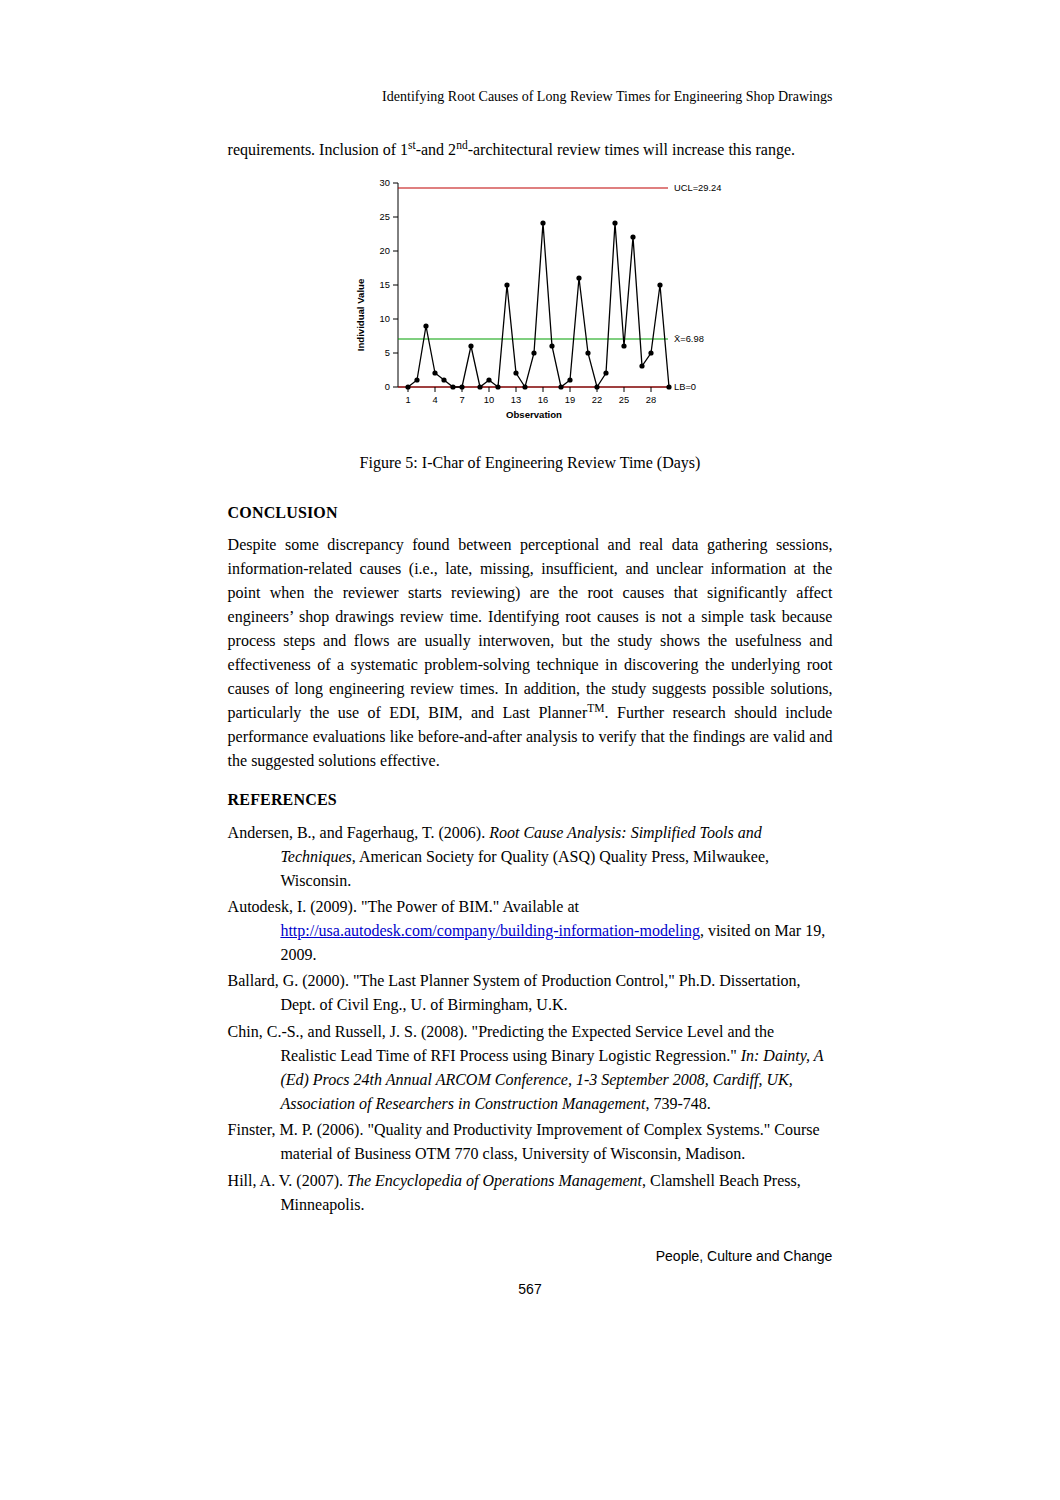Identifying Root Causes of Long Review Times for Engineering Shop Drawings
requirements. Inclusion of 1st-and 2nd-architectural review times will increase this range.
30 25 20 15 10 5 0 Individual Value UCL=29.24 X̄=6.98 LB=0 1 4 7 10 13 16 19 22 25 28 Observation
Figure 5: I-Char of Engineering Review Time (Days)
Conclusion
Despite some discrepancy found between perceptional and real data gathering sessions, information-related causes (i.e., late, missing, insufficient, and unclear information at the point when the reviewer starts reviewing) are the root causes that significantly affect engineers’ shop drawings review time. Identifying root causes is not a simple task because process steps and flows are usually interwoven, but the study shows the usefulness and effectiveness of a systematic problem-solving technique in discovering the underlying root causes of long engineering review times. In addition, the study suggests possible solutions, particularly the use of EDI, BIM, and Last PlannerTM. Further research should include performance evaluations like before-and-after analysis to verify that the findings are valid and the suggested solutions effective.
References
Andersen, B., and Fagerhaug, T. (2006). Root Cause Analysis: Simplified Tools and Techniques, American Society for Quality (ASQ) Quality Press, Milwaukee, Wisconsin.
Autodesk, I. (2009). "The Power of BIM." Available at http://usa.autodesk.com/company/building-information-modeling, visited on Mar 19, 2009.
Ballard, G. (2000). "The Last Planner System of Production Control," Ph.D. Dissertation, Dept. of Civil Eng., U. of Birmingham, U.K.
Chin, C.-S., and Russell, J. S. (2008). "Predicting the Expected Service Level and the Realistic Lead Time of RFI Process using Binary Logistic Regression." In: Dainty, A (Ed) Procs 24th Annual ARCOM Conference, 1-3 September 2008, Cardiff, UK, Association of Researchers in Construction Management, 739-748.
Finster, M. P. (2006). "Quality and Productivity Improvement of Complex Systems." Course material of Business OTM 770 class, University of Wisconsin, Madison.
Hill, A. V. (2007). The Encyclopedia of Operations Management, Clamshell Beach Press, Minneapolis.
People, Culture and Change
567